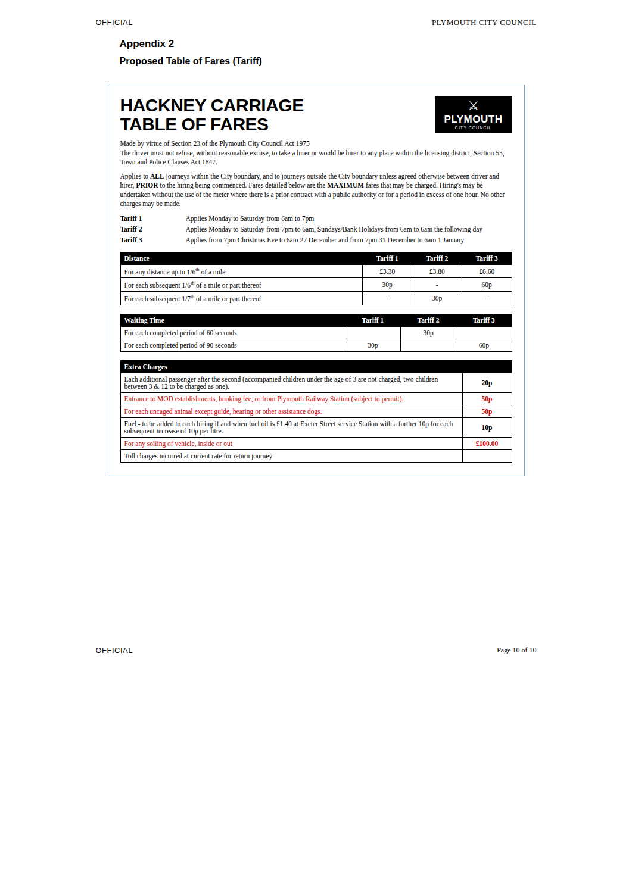OFFICIAL
PLYMOUTH CITY COUNCIL
Appendix 2
Proposed Table of Fares (Tariff)
HACKNEY CARRIAGE
TABLE OF FARES
⚔
PLYMOUTH
CITY COUNCIL
Made by virtue of Section 23 of the Plymouth City Council Act 1975
The driver must not refuse, without reasonable excuse, to take a hirer or would be hirer to any place within the licensing district, Section 53, Town and Police Clauses Act 1847.
Applies to ALL journeys within the City boundary, and to journeys outside the City boundary unless agreed otherwise between driver and hirer, PRIOR to the hiring being commenced. Fares detailed below are the MAXIMUM fares that may be charged. Hiring's may be undertaken without the use of the meter where there is a prior contract with a public authority or for a period in excess of one hour. No other charges may be made.
Tariff 1 Applies Monday to Saturday from 6am to 7pm
Tariff 2 Applies Monday to Saturday from 7pm to 6am, Sundays/Bank Holidays from 6am to 6am the following day
Tariff 3 Applies from 7pm Christmas Eve to 6am 27 December and from 7pm 31 December to 6am 1 January
| Distance | Tariff 1 | Tariff 2 | Tariff 3 |
| --- | --- | --- | --- |
| For any distance up to 1/6 th of a mile | £3.30 | £3.80 | £6.60 |
| For each subsequent 1/6 th of a mile or part thereof | 30p | - | 60p |
| For each subsequent 1/7 th of a mile or part thereof | - | 30p | - |
| Waiting Time | Tariff 1 | Tariff 2 | Tariff 3 |
| --- | --- | --- | --- |
| For each completed period of 60 seconds | | 30p | |
| For each completed period of 90 seconds | 30p | | 60p |
| Extra Charges |
| --- |
| Each additional passenger after the second (accompanied children under the age of 3 are not charged, two children between 3 & 12 to be charged as one). | 20p |
| Entrance to MOD establishments, booking fee, or from Plymouth Railway Station (subject to permit). | 50p |
| For each uncaged animal except guide, hearing or other assistance dogs. | 50p |
| Fuel - to be added to each hiring if and when fuel oil is £1.40 at Exeter Street service Station with a further 10p for each subsequent increase of 10p per litre. | 10p |
| For any soiling of vehicle, inside or out | £100.00 |
| Toll charges incurred at current rate for return journey | |
OFFICIAL
Page 10 of 10